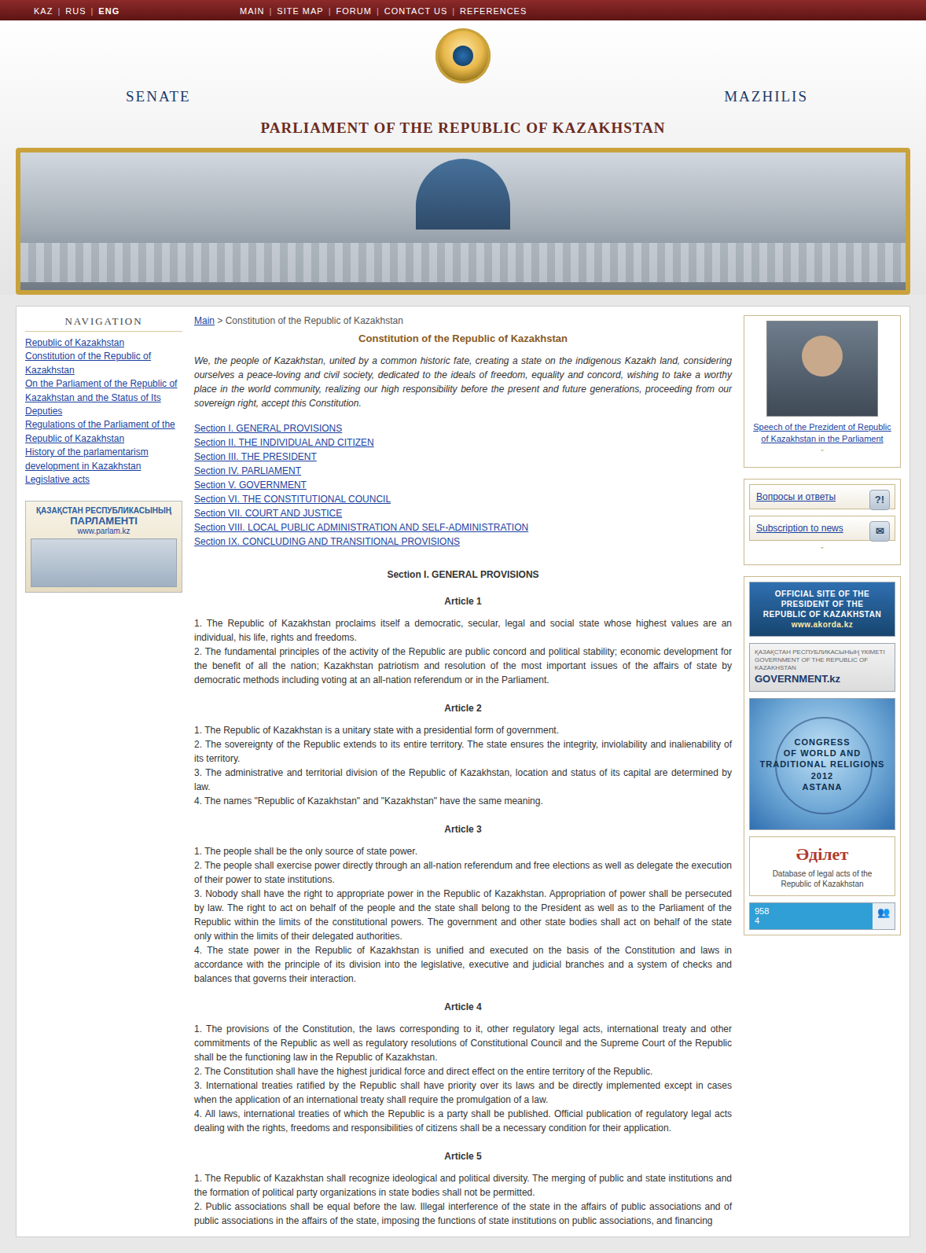| | KAZ / RUS / ENG | MAIN / SITE MAP / FORUM / CONTACT US / REFERENCES | |
SENATE
MAZHILIS
PARLIAMENT OF THE REPUBLIC OF KAZAKHSTAN
| NAVIGATION Republic of Kazakhstan Constitution of the Republic of Kazakhstan On the Parliament of the Republic of Kazakhstan and the Status of Its Deputies Regulations of the Parliament of the Republic of Kazakhstan History of the parlamentarism development in Kazakhstan Legislative acts ҚАЗАҚСТАН РЕСПУБЛИКАСЫНЫҢ ПАРЛАМЕНТІ www.parlam.kz | Main > Constitution of the Republic of Kazakhstan Constitution of the Republic of Kazakhstan We, the people of Kazakhstan, united by a common historic fate, creating a state on the indigenous Kazakh land, considering ourselves a peace-loving and civil society, dedicated to the ideals of freedom, equality and concord, wishing to take a worthy place in the world community, realizing our high responsibility before the present and future generations, proceeding from our sovereign right, accept this Constitution. Section I. GENERAL PROVISIONS Section II. THE INDIVIDUAL AND CITIZEN Section III. THE PRESIDENT Section IV. PARLIAMENT Section V. GOVERNMENT Section VI. THE CONSTITUTIONAL COUNCIL Section VII. COURT AND JUSTICE Section VIII. LOCAL PUBLIC ADMINISTRATION AND SELF-ADMINISTRATION Section IX. CONCLUDING AND TRANSITIONAL PROVISIONS Section I. GENERAL PROVISIONS Article 1 1. The Republic of Kazakhstan proclaims itself a democratic, secular, legal and social state whose highest values are an individual, his life, rights and freedoms. 2. The fundamental principles of the activity of the Republic are public concord and political stability; economic development for the benefit of all the nation; Kazakhstan patriotism and resolution of the most important issues of the affairs of state by democratic methods including voting at an all-nation referendum or in the Parliament. Article 2 1. The Republic of Kazakhstan is a unitary state with a presidential form of government. 2. The sovereignty of the Republic extends to its entire territory. The state ensures the integrity, inviolability and inalienability of its territory. 3. The administrative and territorial division of the Republic of Kazakhstan, location and status of its capital are determined by law. 4. The names "Republic of Kazakhstan" and "Kazakhstan" have the same meaning. Article 3 1. The people shall be the only source of state power. 2. The people shall exercise power directly through an all-nation referendum and free elections as well as delegate the execution of their power to state institutions. 3. Nobody shall have the right to appropriate power in the Republic of Kazakhstan. Appropriation of power shall be persecuted by law. The right to act on behalf of the people and the state shall belong to the President as well as to the Parliament of the Republic within the limits of the constitutional powers. The government and other state bodies shall act on behalf of the state only within the limits of their delegated authorities. 4. The state power in the Republic of Kazakhstan is unified and executed on the basis of the Constitution and laws in accordance with the principle of its division into the legislative, executive and judicial branches and a system of checks and balances that governs their interaction. Article 4 1. The provisions of the Constitution, the laws corresponding to it, other regulatory legal acts, international treaty and other commitments of the Republic as well as regulatory resolutions of Constitutional Council and the Supreme Court of the Republic shall be the functioning law in the Republic of Kazakhstan. 2. The Constitution shall have the highest juridical force and direct effect on the entire territory of the Republic. 3. International treaties ratified by the Republic shall have priority over its laws and be directly implemented except in cases when the application of an international treaty shall require the promulgation of a law. 4. All laws, international treaties of which the Republic is a party shall be published. Official publication of regulatory legal acts dealing with the rights, freedoms and responsibilities of citizens shall be a necessary condition for their application. Article 5 1. The Republic of Kazakhstan shall recognize ideological and political diversity. The merging of public and state institutions and the formation of political party organizations in state bodies shall not be permitted. 2. Public associations shall be equal before the law. Illegal interference of the state in the affairs of public associations and of public associations in the affairs of the state, imposing the functions of state institutions on public associations, and financing | Speech of the Prezident of Republic of Kazakhstan in the Parliament Вопросы и ответы ?! Subscription to news ✉ OFFICIAL SITE OF THE PRESIDENT OF THE REPUBLIC OF KAZAKHSTAN www.akorda.kz ҚАЗАҚСТАН РЕСПУБЛИКАСЫНЫҢ ҮКІМЕТІ GOVERNMENT OF THE REPUBLIC OF KAZAKHSTAN GOVERNMENT.kz CONGRESS OF WORLD AND TRADITIONAL RELIGIONS 2012 ASTANA Әдiлет Database of legal acts of the Republic of Kazakhstan 958 4 👥 |